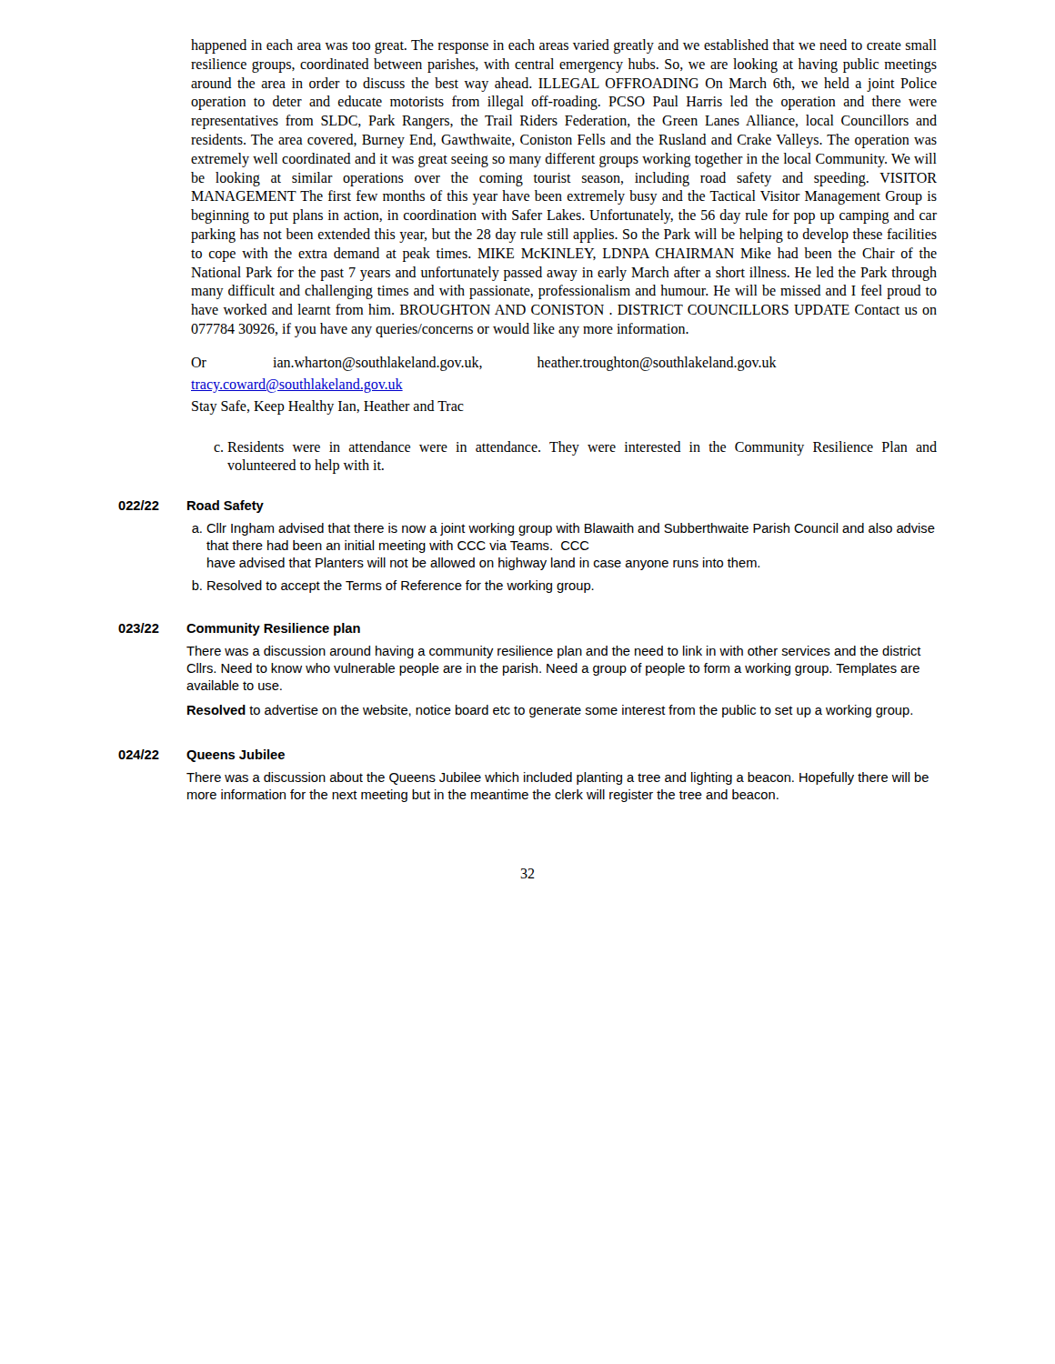happened in each area was too great. The response in each areas varied greatly and we established that we need to create small resilience groups, coordinated between parishes, with central emergency hubs. So, we are looking at having public meetings around the area in order to discuss the best way ahead. ILLEGAL OFFROADING On March 6th, we held a joint Police operation to deter and educate motorists from illegal off-roading. PCSO Paul Harris led the operation and there were representatives from SLDC, Park Rangers, the Trail Riders Federation, the Green Lanes Alliance, local Councillors and residents. The area covered, Burney End, Gawthwaite, Coniston Fells and the Rusland and Crake Valleys. The operation was extremely well coordinated and it was great seeing so many different groups working together in the local Community. We will be looking at similar operations over the coming tourist season, including road safety and speeding. VISITOR MANAGEMENT The first few months of this year have been extremely busy and the Tactical Visitor Management Group is beginning to put plans in action, in coordination with Safer Lakes. Unfortunately, the 56 day rule for pop up camping and car parking has not been extended this year, but the 28 day rule still applies. So the Park will be helping to develop these facilities to cope with the extra demand at peak times. MIKE McKINLEY, LDNPA CHAIRMAN Mike had been the Chair of the National Park for the past 7 years and unfortunately passed away in early March after a short illness. He led the Park through many difficult and challenging times and with passionate, professionalism and humour. He will be missed and I feel proud to have worked and learnt from him. BROUGHTON AND CONISTON . DISTRICT COUNCILLORS UPDATE Contact us on 077784 30926, if you have any queries/concerns or would like any more information.
Or ian.wharton@southlakeland.gov.uk, heather.troughton@southlakeland.gov.uk
tracy.coward@southlakeland.gov.uk
Stay Safe, Keep Healthy Ian, Heather and Trac
Residents were in attendance were in attendance. They were interested in the Community Resilience Plan and volunteered to help with it.
022/22
Road Safety
Cllr Ingham advised that there is now a joint working group with Blawaith and Subberthwaite Parish Council and also advise that there had been an initial meeting with CCC via Teams. CCC
have advised that Planters will not be allowed on highway land in case anyone runs into them.
Resolved to accept the Terms of Reference for the working group.
023/22
Community Resilience plan
There was a discussion around having a community resilience plan and the need to link in with other services and the district Cllrs. Need to know who vulnerable people are in the parish. Need a group of people to form a working group. Templates are available to use.
Resolved to advertise on the website, notice board etc to generate some interest from the public to set up a working group.
024/22
Queens Jubilee
There was a discussion about the Queens Jubilee which included planting a tree and lighting a beacon. Hopefully there will be more information for the next meeting but in the meantime the clerk will register the tree and beacon.
32